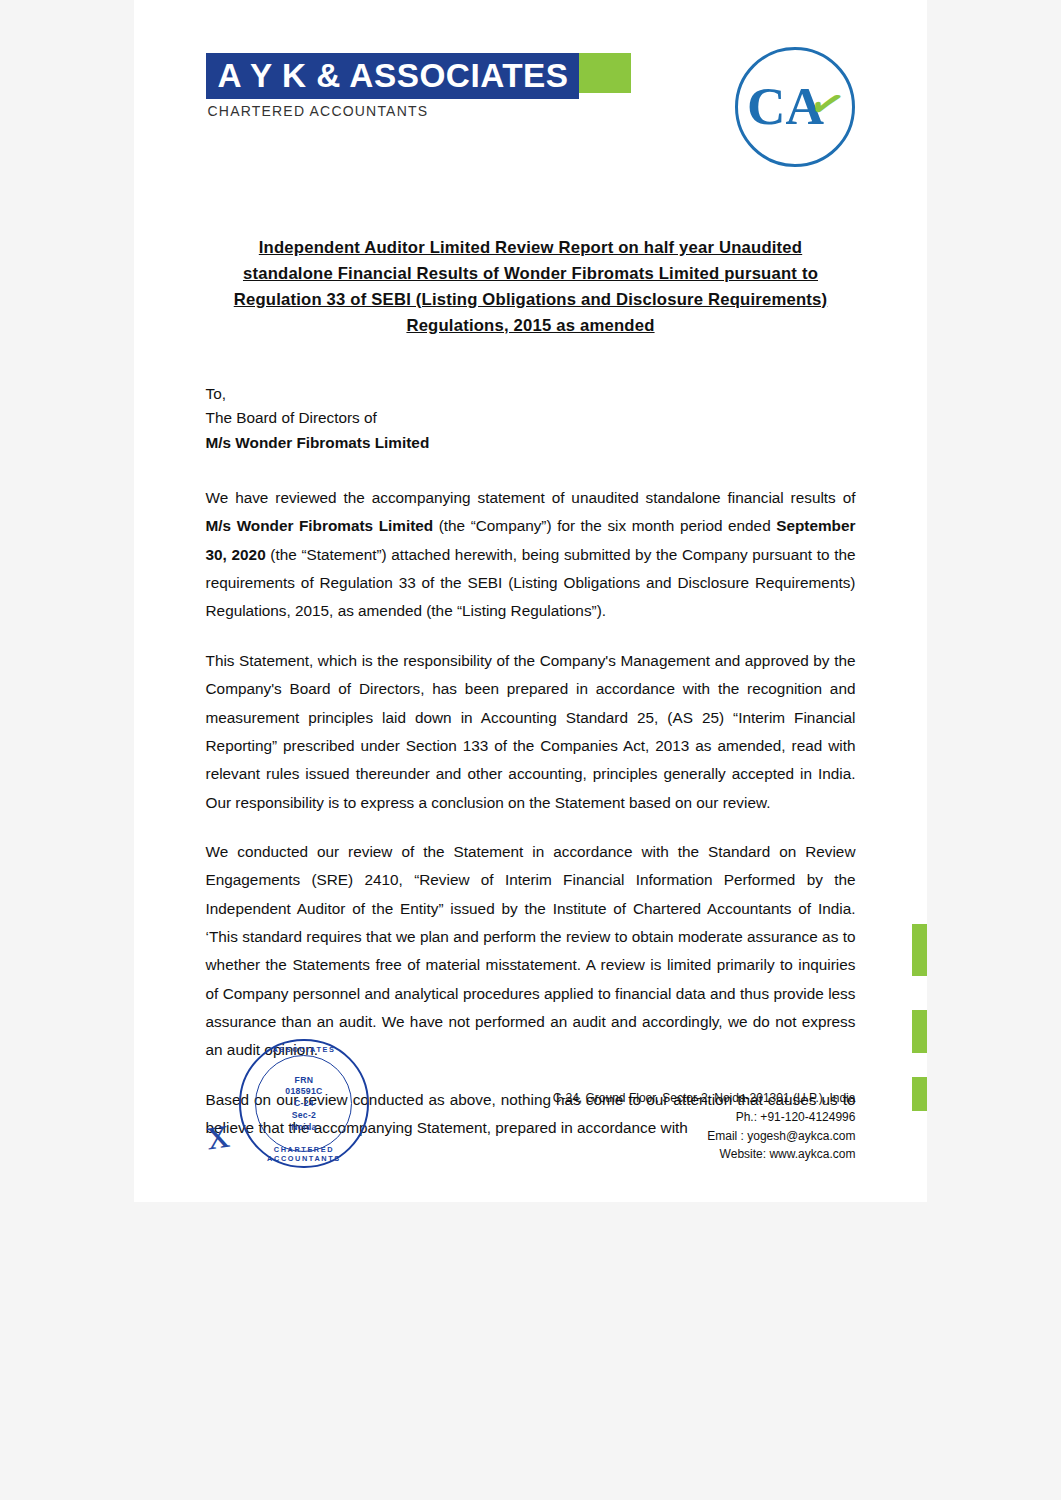A Y K & ASSOCIATES
CHARTERED ACCOUNTANTS
CA✓
Independent Auditor Limited Review Report on half year Unaudited
standalone Financial Results of Wonder Fibromats Limited pursuant to
Regulation 33 of SEBI (Listing Obligations and Disclosure Requirements)
Regulations, 2015 as amended
To,
The Board of Directors of
M/s Wonder Fibromats Limited
We have reviewed the accompanying statement of unaudited standalone financial results of M/s Wonder Fibromats Limited (the “Company”) for the six month period ended September 30, 2020 (the “Statement”) attached herewith, being submitted by the Company pursuant to the requirements of Regulation 33 of the SEBI (Listing Obligations and Disclosure Requirements) Regulations, 2015, as amended (the “Listing Regulations”).
This Statement, which is the responsibility of the Company's Management and approved by the Company's Board of Directors, has been prepared in accordance with the recognition and measurement principles laid down in Accounting Standard 25, (AS 25) “Interim Financial Reporting” prescribed under Section 133 of the Companies Act, 2013 as amended, read with relevant rules issued thereunder and other accounting, principles generally accepted in India. Our responsibility is to express a conclusion on the Statement based on our review.
We conducted our review of the Statement in accordance with the Standard on Review Engagements (SRE) 2410, “Review of Interim Financial Information Performed by the Independent Auditor of the Entity” issued by the Institute of Chartered Accountants of India. ‘This standard requires that we plan and perform the review to obtain moderate assurance as to whether the Statements free of material misstatement. A review is limited primarily to inquiries of Company personnel and analytical procedures applied to financial data and thus provide less assurance than an audit. We have not performed an audit and accordingly, we do not express an audit opinion.
Based on our review conducted as above, nothing has come to our attention that causes us to believe that the accompanying Statement, prepared in accordance with
x
ASSOCIATES
FRN
018591C
C-24
Sec-2
Noida
CHARTERED ACCOUNTANTS
C-24, Ground Floor, Sector-2, Noida-201301 (U.P.), India
Ph.: +91-120-4124996
Email : yogesh@aykca.com
Website: www.aykca.com